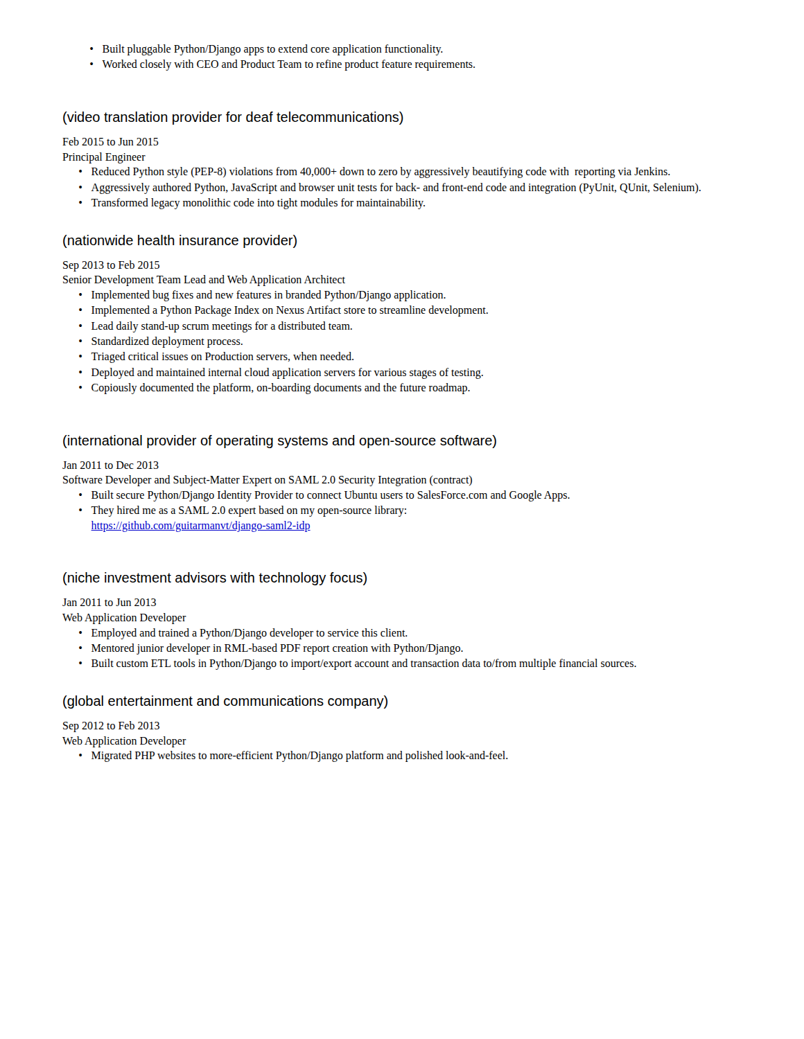Built pluggable Python/Django apps to extend core application functionality.
Worked closely with CEO and Product Team to refine product feature requirements.
(video translation provider for deaf telecommunications)
Feb 2015 to Jun 2015
Principal Engineer
Reduced Python style (PEP-8) violations from 40,000+ down to zero by aggressively beautifying code with reporting via Jenkins.
Aggressively authored Python, JavaScript and browser unit tests for back- and front-end code and integration (PyUnit, QUnit, Selenium).
Transformed legacy monolithic code into tight modules for maintainability.
(nationwide health insurance provider)
Sep 2013 to Feb 2015
Senior Development Team Lead and Web Application Architect
Implemented bug fixes and new features in branded Python/Django application.
Implemented a Python Package Index on Nexus Artifact store to streamline development.
Lead daily stand-up scrum meetings for a distributed team.
Standardized deployment process.
Triaged critical issues on Production servers, when needed.
Deployed and maintained internal cloud application servers for various stages of testing.
Copiously documented the platform, on-boarding documents and the future roadmap.
(international provider of operating systems and open-source software)
Jan 2011 to Dec 2013
Software Developer and Subject-Matter Expert on SAML 2.0 Security Integration (contract)
Built secure Python/Django Identity Provider to connect Ubuntu users to SalesForce.com and Google Apps.
They hired me as a SAML 2.0 expert based on my open-source library:
https://github.com/guitarmanvt/django-saml2-idp
(niche investment advisors with technology focus)
Jan 2011 to Jun 2013
Web Application Developer
Employed and trained a Python/Django developer to service this client.
Mentored junior developer in RML-based PDF report creation with Python/Django.
Built custom ETL tools in Python/Django to import/export account and transaction data to/from multiple financial sources.
(global entertainment and communications company)
Sep 2012 to Feb 2013
Web Application Developer
Migrated PHP websites to more-efficient Python/Django platform and polished look-and-feel.